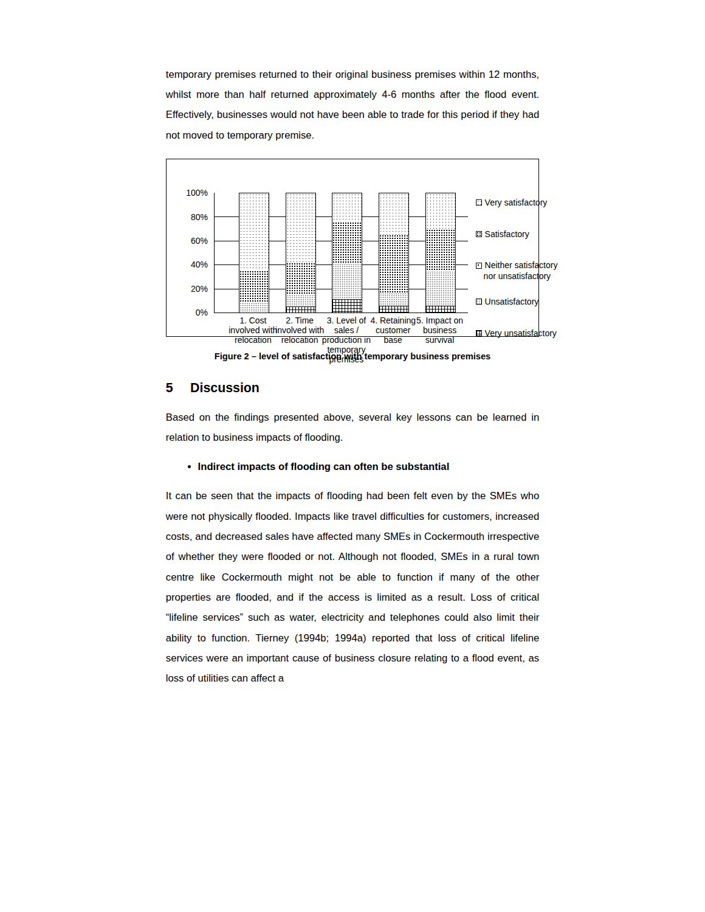temporary premises returned to their original business premises within 12 months, whilst more than half returned approximately 4-6 months after the flood event. Effectively, businesses would not have been able to trade for this period if they had not moved to temporary premise.
100% 80% 60% 40% 20% 0%
1. Cost involved with relocation
2. Time involved with relocation
3. Level of sales / production in temporary premises
4. Retaining customer base
5. Impact on business survival
Very satisfactory
Satisfactory
Neither satisfactory
nor unsatisfactory
Unsatisfactory
Very unsatisfactory
Figure 2 – level of satisfaction with temporary business premises
5 Discussion
Based on the findings presented above, several key lessons can be learned in relation to business impacts of flooding.
Indirect impacts of flooding can often be substantial
It can be seen that the impacts of flooding had been felt even by the SMEs who were not physically flooded. Impacts like travel difficulties for customers, increased costs, and decreased sales have affected many SMEs in Cockermouth irrespective of whether they were flooded or not. Although not flooded, SMEs in a rural town centre like Cockermouth might not be able to function if many of the other properties are flooded, and if the access is limited as a result. Loss of critical “lifeline services” such as water, electricity and telephones could also limit their ability to function. Tierney (1994b; 1994a) reported that loss of critical lifeline services were an important cause of business closure relating to a flood event, as loss of utilities can affect a